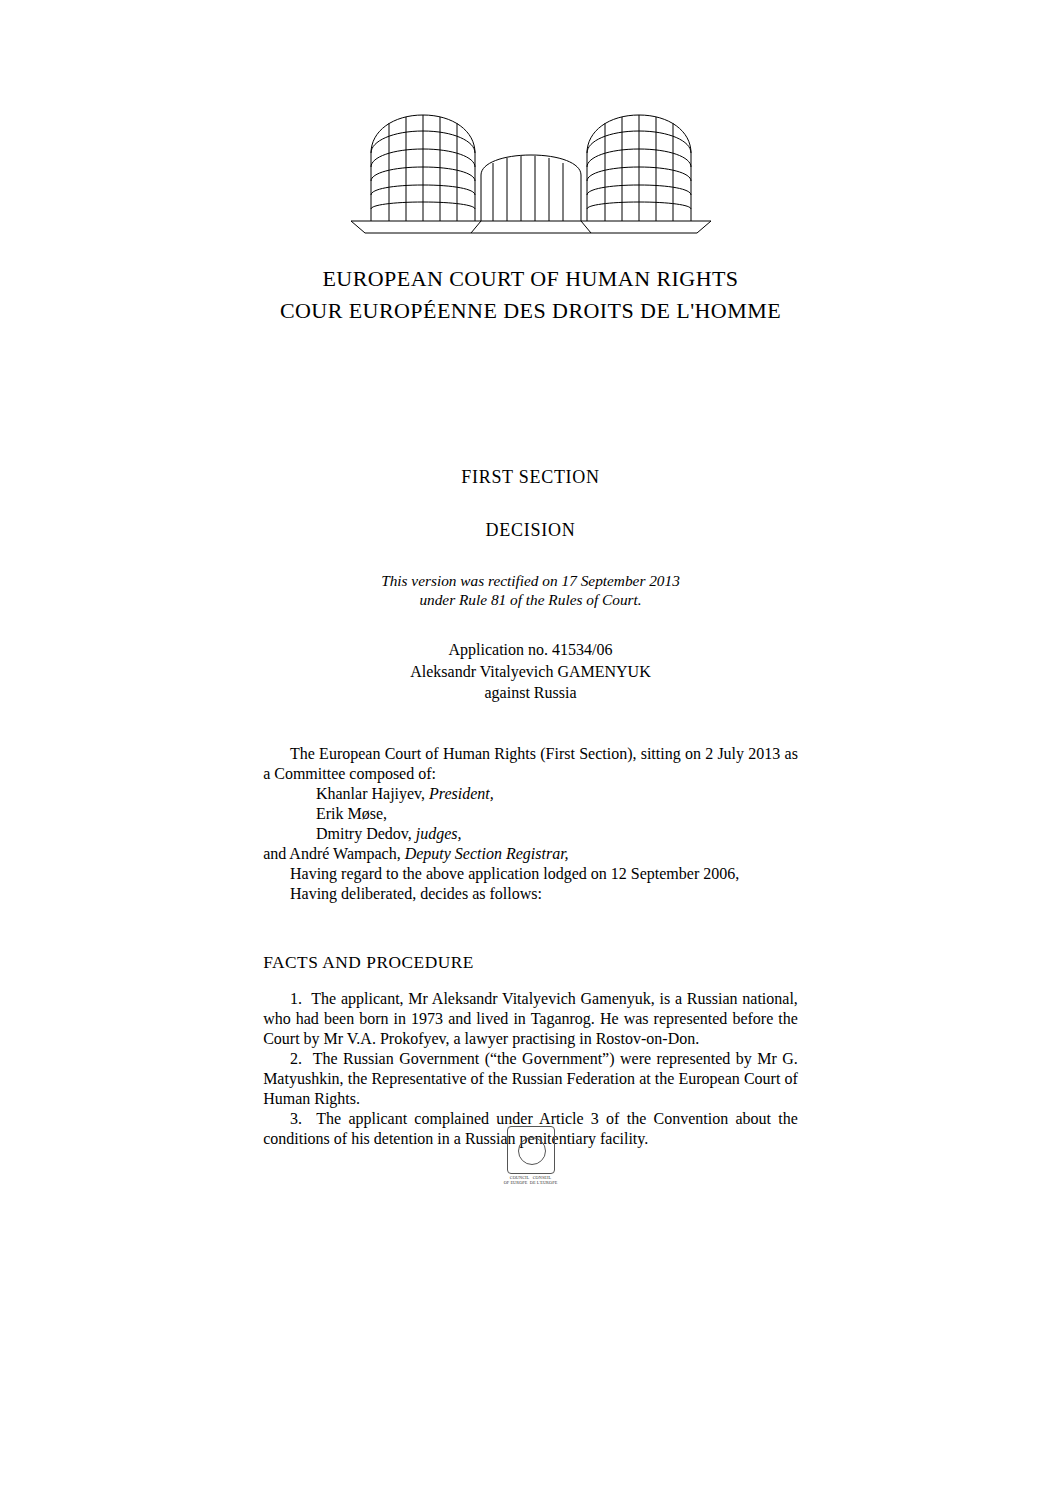EUROPEAN COURT OF HUMAN RIGHTS COUR EUROPÉENNE DES DROITS DE L'HOMME
FIRST SECTION
DECISION
This version was rectified on 17 September 2013
under Rule 81 of the Rules of Court.
Application no. 41534/06
Aleksandr Vitalyevich GAMENYUK
against Russia
The European Court of Human Rights (First Section), sitting on 2 July 2013 as a Committee composed of:
Khanlar Hajiyev, President,
Erik Møse,
Dmitry Dedov, judges,
and André Wampach, Deputy Section Registrar,
Having regard to the above application lodged on 12 September 2006,
Having deliberated, decides as follows:
FACTS AND PROCEDURE
1. The applicant, Mr Aleksandr Vitalyevich Gamenyuk, is a Russian national, who had been born in 1973 and lived in Taganrog. He was represented before the Court by Mr V.A. Prokofyev, a lawyer practising in Rostov-on-Don.
2. The Russian Government (“the Government”) were represented by Mr G. Matyushkin, the Representative of the Russian Federation at the European Court of Human Rights.
3. The applicant complained under Article 3 of the Convention about the conditions of his detention in a Russian penitentiary facility.
COUNCIL CONSEIL
OF EUROPE DE L'EUROPE